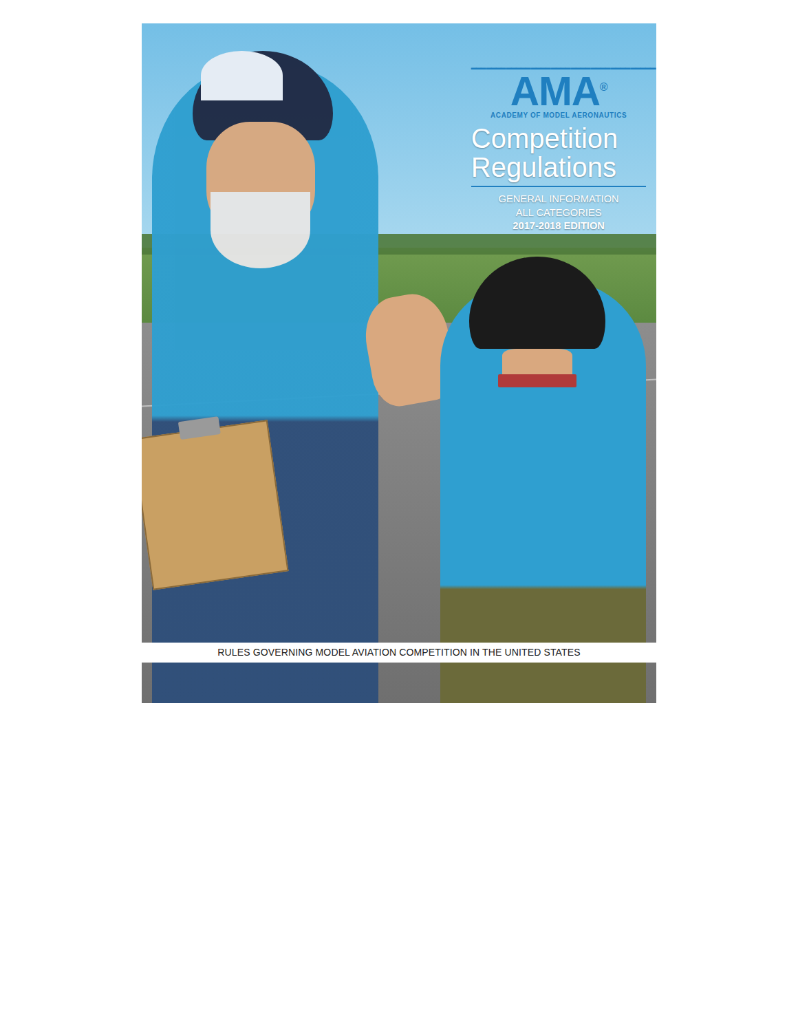━━━━━━━━━━━━━━━━━━━━━━━━━━━━━━━━━━━━━━━━
AMA®
ACADEMY OF MODEL AERONAUTICS
Competition
Regulations
GENERAL INFORMATION
ALL CATEGORIES
2017-2018 EDITION
RULES GOVERNING MODEL AVIATION COMPETITION IN THE UNITED STATES